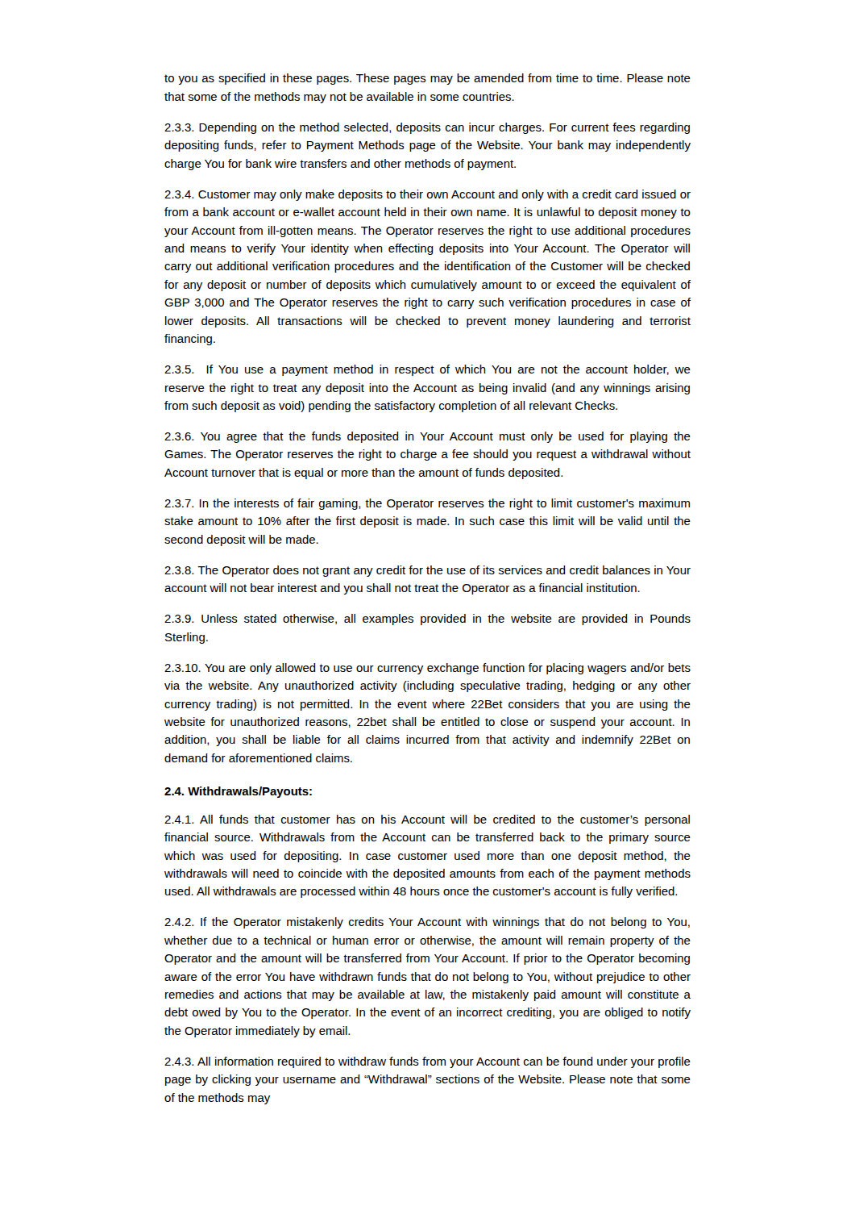to you as specified in these pages. These pages may be amended from time to time. Please note that some of the methods may not be available in some countries.
2.3.3. Depending on the method selected, deposits can incur charges. For current fees regarding depositing funds, refer to Payment Methods page of the Website. Your bank may independently charge You for bank wire transfers and other methods of payment.
2.3.4. Customer may only make deposits to their own Account and only with a credit card issued or from a bank account or e-wallet account held in their own name. It is unlawful to deposit money to your Account from ill-gotten means. The Operator reserves the right to use additional procedures and means to verify Your identity when effecting deposits into Your Account. The Operator will carry out additional verification procedures and the identification of the Customer will be checked for any deposit or number of deposits which cumulatively amount to or exceed the equivalent of GBP 3,000 and The Operator reserves the right to carry such verification procedures in case of lower deposits. All transactions will be checked to prevent money laundering and terrorist financing.
2.3.5. If You use a payment method in respect of which You are not the account holder, we reserve the right to treat any deposit into the Account as being invalid (and any winnings arising from such deposit as void) pending the satisfactory completion of all relevant Checks.
2.3.6. You agree that the funds deposited in Your Account must only be used for playing the Games. The Operator reserves the right to charge a fee should you request a withdrawal without Account turnover that is equal or more than the amount of funds deposited.
2.3.7. In the interests of fair gaming, the Operator reserves the right to limit customer's maximum stake amount to 10% after the first deposit is made. In such case this limit will be valid until the second deposit will be made.
2.3.8. The Operator does not grant any credit for the use of its services and credit balances in Your account will not bear interest and you shall not treat the Operator as a financial institution.
2.3.9. Unless stated otherwise, all examples provided in the website are provided in Pounds Sterling.
2.3.10. You are only allowed to use our currency exchange function for placing wagers and/or bets via the website. Any unauthorized activity (including speculative trading, hedging or any other currency trading) is not permitted. In the event where 22Bet considers that you are using the website for unauthorized reasons, 22bet shall be entitled to close or suspend your account. In addition, you shall be liable for all claims incurred from that activity and indemnify 22Bet on demand for aforementioned claims.
2.4. Withdrawals/Payouts:
2.4.1. All funds that customer has on his Account will be credited to the customer’s personal financial source. Withdrawals from the Account can be transferred back to the primary source which was used for depositing. In case customer used more than one deposit method, the withdrawals will need to coincide with the deposited amounts from each of the payment methods used. All withdrawals are processed within 48 hours once the customer's account is fully verified.
2.4.2. If the Operator mistakenly credits Your Account with winnings that do not belong to You, whether due to a technical or human error or otherwise, the amount will remain property of the Operator and the amount will be transferred from Your Account. If prior to the Operator becoming aware of the error You have withdrawn funds that do not belong to You, without prejudice to other remedies and actions that may be available at law, the mistakenly paid amount will constitute a debt owed by You to the Operator. In the event of an incorrect crediting, you are obliged to notify the Operator immediately by email.
2.4.3. All information required to withdraw funds from your Account can be found under your profile page by clicking your username and “Withdrawal” sections of the Website. Please note that some of the methods may